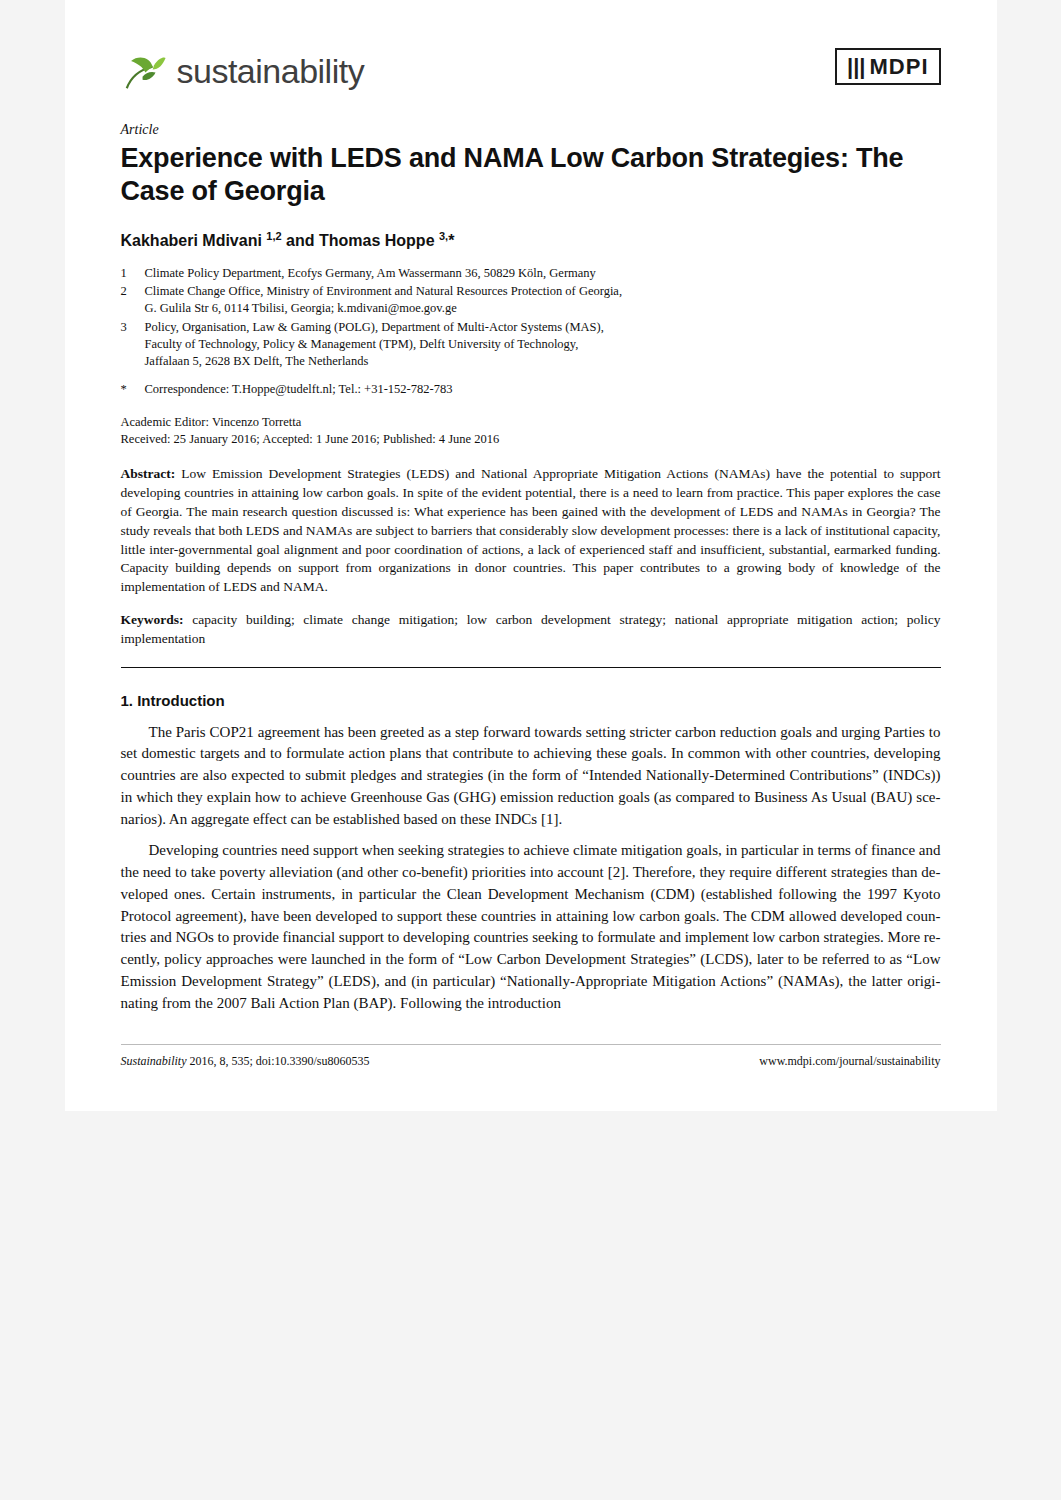sustainability
|||MDPI
Article
Experience with LEDS and NAMA Low Carbon Strategies: The Case of Georgia
Kakhaberi Mdivani 1,2 and Thomas Hoppe 3,*
1 Climate Policy Department, Ecofys Germany, Am Wassermann 36, 50829 Köln, Germany
2 Climate Change Office, Ministry of Environment and Natural Resources Protection of Georgia,
G. Gulila Str 6, 0114 Tbilisi, Georgia; k.mdivani@moe.gov.ge
3 Policy, Organisation, Law & Gaming (POLG), Department of Multi-Actor Systems (MAS),
Faculty of Technology, Policy & Management (TPM), Delft University of Technology,
Jaffalaan 5, 2628 BX Delft, The Netherlands
* Correspondence: T.Hoppe@tudelft.nl; Tel.: +31-152-782-783
Academic Editor: Vincenzo Torretta
Received: 25 January 2016; Accepted: 1 June 2016; Published: 4 June 2016
Abstract: Low Emission Development Strategies (LEDS) and National Appropriate Mitigation Actions (NAMAs) have the potential to support developing countries in attaining low carbon goals. In spite of the evident potential, there is a need to learn from practice. This paper explores the case of Georgia. The main research question discussed is: What experience has been gained with the development of LEDS and NAMAs in Georgia? The study reveals that both LEDS and NAMAs are subject to barriers that considerably slow development processes: there is a lack of institutional capacity, little inter-governmental goal alignment and poor coordination of actions, a lack of experienced staff and insufficient, substantial, earmarked funding. Capacity building depends on support from organizations in donor countries. This paper contributes to a growing body of knowledge of the implementation of LEDS and NAMA.
Keywords: capacity building; climate change mitigation; low carbon development strategy; national appropriate mitigation action; policy implementation
1. Introduction
The Paris COP21 agreement has been greeted as a step forward towards setting stricter carbon reduction goals and urging Parties to set domestic targets and to formulate action plans that contribute to achieving these goals. In common with other countries, developing countries are also expected to submit pledges and strategies (in the form of “Intended Nationally-Determined Contributions” (INDCs)) in which they explain how to achieve Greenhouse Gas (GHG) emission reduction goals (as compared to Business As Usual (BAU) scenarios). An aggregate effect can be established based on these INDCs [1].
Developing countries need support when seeking strategies to achieve climate mitigation goals, in particular in terms of finance and the need to take poverty alleviation (and other co-benefit) priorities into account [2]. Therefore, they require different strategies than developed ones. Certain instruments, in particular the Clean Development Mechanism (CDM) (established following the 1997 Kyoto Protocol agreement), have been developed to support these countries in attaining low carbon goals. The CDM allowed developed countries and NGOs to provide financial support to developing countries seeking to formulate and implement low carbon strategies. More recently, policy approaches were launched in the form of “Low Carbon Development Strategies” (LCDS), later to be referred to as “Low Emission Development Strategy” (LEDS), and (in particular) “Nationally-Appropriate Mitigation Actions” (NAMAs), the latter originating from the 2007 Bali Action Plan (BAP). Following the introduction
Sustainability 2016, 8, 535; doi:10.3390/su8060535
www.mdpi.com/journal/sustainability